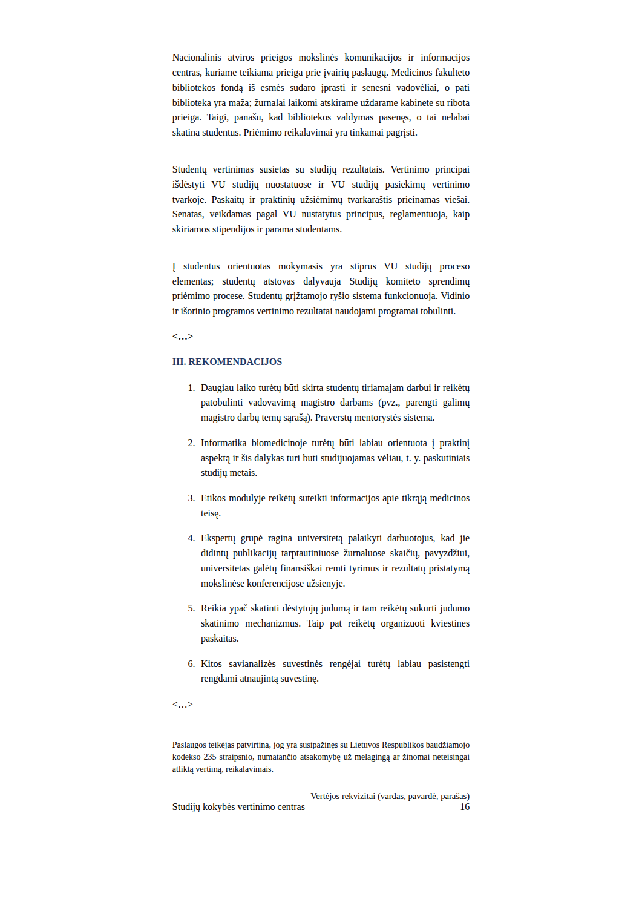Nacionalinis atviros prieigos mokslinės komunikacijos ir informacijos centras, kuriame teikiama prieiga prie įvairių paslaugų. Medicinos fakulteto bibliotekos fondą iš esmės sudaro įprasti ir senesni vadovėliai, o pati biblioteka yra maža; žurnalai laikomi atskirame uždarame kabinete su ribota prieiga. Taigi, panašu, kad bibliotekos valdymas pasenęs, o tai nelabai skatina studentus. Priėmimo reikalavimai yra tinkamai pagrįsti.
Studentų vertinimas susietas su studijų rezultatais. Vertinimo principai išdėstyti VU studijų nuostatuose ir VU studijų pasiekimų vertinimo tvarkoje. Paskaitų ir praktinių užsiėmimų tvarkaraštis prieinamas viešai. Senatas, veikdamas pagal VU nustatytus principus, reglamentuoja, kaip skiriamos stipendijos ir parama studentams.
Į studentus orientuotas mokymasis yra stiprus VU studijų proceso elementas; studentų atstovas dalyvauja Studijų komiteto sprendimų priėmimo procese. Studentų grįžtamojo ryšio sistema funkcionuoja. Vidinio ir išorinio programos vertinimo rezultatai naudojami programai tobulinti.
<…>
III. REKOMENDACIJOS
Daugiau laiko turėtų būti skirta studentų tiriamajam darbui ir reikėtų patobulinti vadovavimą magistro darbams (pvz., parengti galimų magistro darbų temų sąrašą). Praverstų mentorystės sistema.
Informatika biomedicinoje turėtų būti labiau orientuota į praktinį aspektą ir šis dalykas turi būti studijuojamas vėliau, t. y. paskutiniais studijų metais.
Etikos modulyje reikėtų suteikti informacijos apie tikrąją medicinos teisę.
Ekspertų grupė ragina universitetą palaikyti darbuotojus, kad jie didintų publikacijų tarptautiniuose žurnaluose skaičių, pavyzdžiui, universitetas galėtų finansiškai remti tyrimus ir rezultatų pristatymą mokslinėse konferencijose užsienyje.
Reikia ypač skatinti dėstytojų judumą ir tam reikėtų sukurti judumo skatinimo mechanizmus. Taip pat reikėtų organizuoti kviestines paskaitas.
Kitos savianalizės suvestinės rengėjai turėtų labiau pasistengti rengdami atnaujintą suvestinę.
<…>
Paslaugos teikėjas patvirtina, jog yra susipažinęs su Lietuvos Respublikos baudžiamojo kodekso 235 straipsnio, numatančio atsakomybę už melagingą ar žinomai neteisingai atliktą vertimą, reikalavimais.
Vertėjos rekvizitai (vardas, pavardė, parašas)
Studijų kokybės vertinimo centras 16